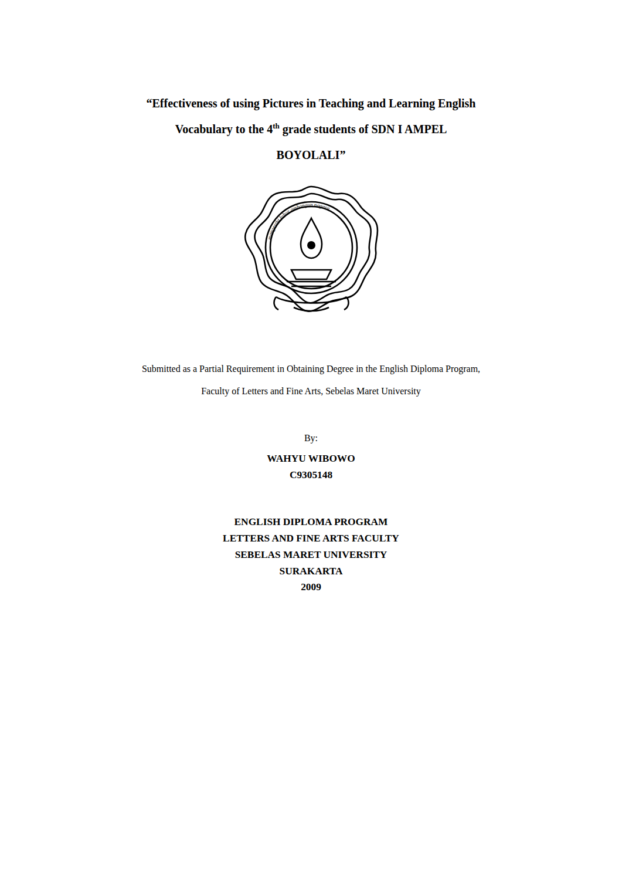“Effectiveness of using Pictures in Teaching and Learning English Vocabulary to the 4th grade students of SDN I AMPEL BOYOLALI”
mangesthi luhur ambangun nagara
Submitted as a Partial Requirement in Obtaining Degree in the English Diploma Program, Faculty of Letters and Fine Arts, Sebelas Maret University
By:
WAHYU WIBOWO
C9305148
ENGLISH DIPLOMA PROGRAM
LETTERS AND FINE ARTS FACULTY
SEBELAS MARET UNIVERSITY
SURAKARTA
2009